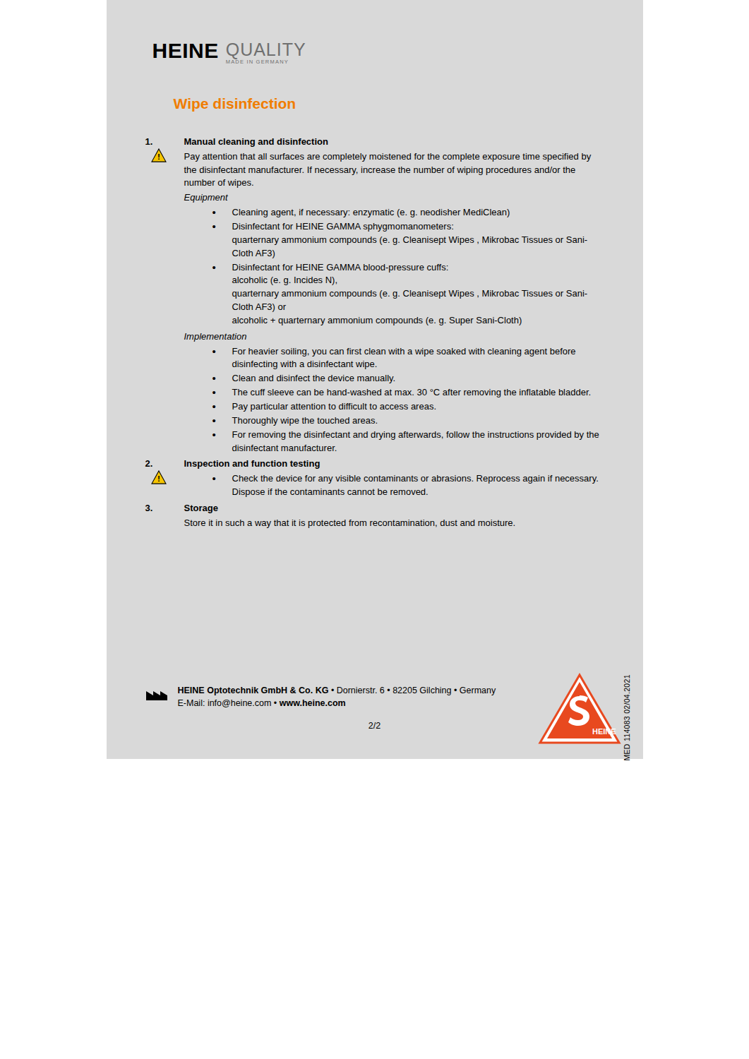HEINE QUALITY MADE IN GERMANY
Wipe disinfection
1.
!
Manual cleaning and disinfection
Pay attention that all surfaces are completely moistened for the complete exposure time specified by the disinfectant manufacturer. If necessary, increase the number of wiping procedures and/or the number of wipes.
Equipment
Cleaning agent, if necessary: enzymatic (e. g. neodisher MediClean)
Disinfectant for HEINE GAMMA sphygmomanometers: quarternary ammonium compounds (e. g. Cleanisept Wipes , Mikrobac Tissues or Sani-Cloth AF3)
Disinfectant for HEINE GAMMA blood-pressure cuffs: alcoholic (e. g. Incides N), quarternary ammonium compounds (e. g. Cleanisept Wipes , Mikrobac Tissues or Sani-Cloth AF3) or alcoholic + quarternary ammonium compounds (e. g. Super Sani-Cloth)
Implementation
For heavier soiling, you can first clean with a wipe soaked with cleaning agent before disinfecting with a disinfectant wipe.
Clean and disinfect the device manually.
The cuff sleeve can be hand-washed at max. 30 °C after removing the inflatable bladder.
Pay particular attention to difficult to access areas.
Thoroughly wipe the touched areas.
For removing the disinfectant and drying afterwards, follow the instructions provided by the disinfectant manufacturer.
2.
!
Inspection and function testing
Check the device for any visible contaminants or abrasions. Reprocess again if necessary. Dispose if the contaminants cannot be removed.
3.
Storage
Store it in such a way that it is protected from recontamination, dust and moisture.
HEINE Optotechnik GmbH & Co. KG • Dornierstr. 6 • 82205 Gilching • Germany
E-Mail: info@heine.com • www.heine.com
2/2
MED 114083 02/04.2021
HEINE